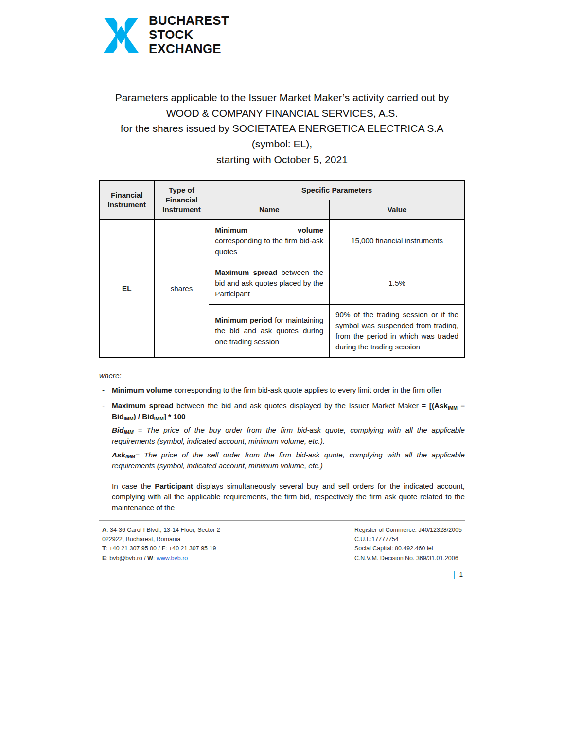Bucharest
Stock
Exchange
Parameters applicable to the Issuer Market Maker’s activity carried out by
WOOD & COMPANY FINANCIAL SERVICES, A.S.
for the shares issued by SOCIETATEA ENERGETICA ELECTRICA S.A (symbol: EL),
starting with October 5, 2021
| Financial Instrument | Type of Financial Instrument | Specific Parameters |
| --- | --- | --- |
| Name | Value |
| EL | shares | Minimum volume corresponding to the firm bid-ask quotes | 15,000 financial instruments |
| Maximum spread between the bid and ask quotes placed by the Participant | 1.5% |
| Minimum period for maintaining the bid and ask quotes during one trading session | 90% of the trading session or if the symbol was suspended from trading, from the period in which was traded during the trading session |
where:
Minimum volume corresponding to the firm bid-ask quote applies to every limit order in the firm offer
Maximum spread between the bid and ask quotes displayed by the Issuer Market Maker = [(AskIMM – BidIMM) / BidIMM] * 100
BidIMM = The price of the buy order from the firm bid-ask quote, complying with all the applicable requirements (symbol, indicated account, minimum volume, etc.).
AskIMM= The price of the sell order from the firm bid-ask quote, complying with all the applicable requirements (symbol, indicated account, minimum volume, etc.)
In case the Participant displays simultaneously several buy and sell orders for the indicated account, complying with all the applicable requirements, the firm bid, respectively the firm ask quote related to the maintenance of the
A: 34-36 Carol I Blvd., 13-14 Floor, Sector 2
022922, Bucharest, Romania
T: +40 21 307 95 00 / F: +40 21 307 95 19
E: bvb@bvb.ro / W: www.bvb.ro
Register of Commerce: J40/12328/2005
C.U.I.:17777754
Social Capital: 80.492.460 lei
C.N.V.M. Decision No. 369/31.01.2006
1